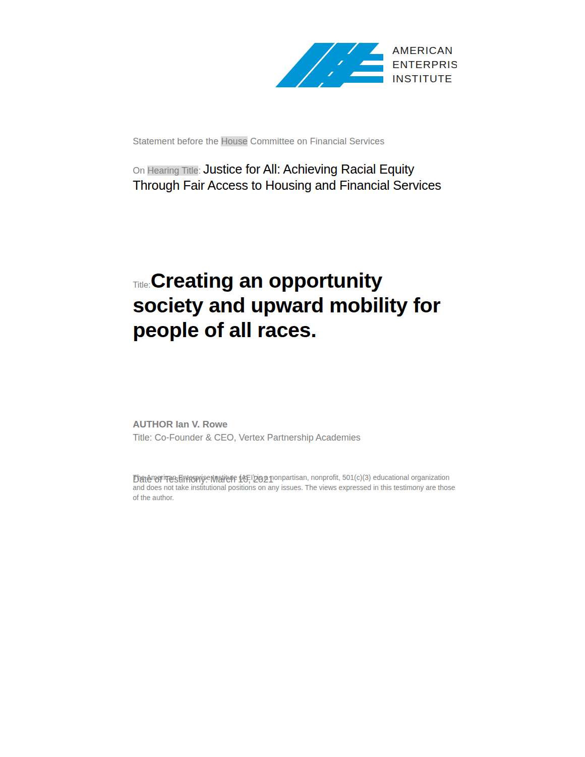AMERICAN ENTERPRISE INSTITUTE
Statement before the House Committee on Financial Services
On Hearing Title: Justice for All: Achieving Racial Equity Through Fair Access to Housing and Financial Services
Title: Creating an opportunity society and upward mobility for people of all races.
AUTHOR Ian V. Rowe
Title: Co-Founder & CEO, Vertex Partnership Academies
Date of Testimony: March 10, 2021
The American Enterprise Institute (AEI) is a nonpartisan, nonprofit, 501(c)(3) educational organization and does not take institutional positions on any issues. The views expressed in this testimony are those of the author.